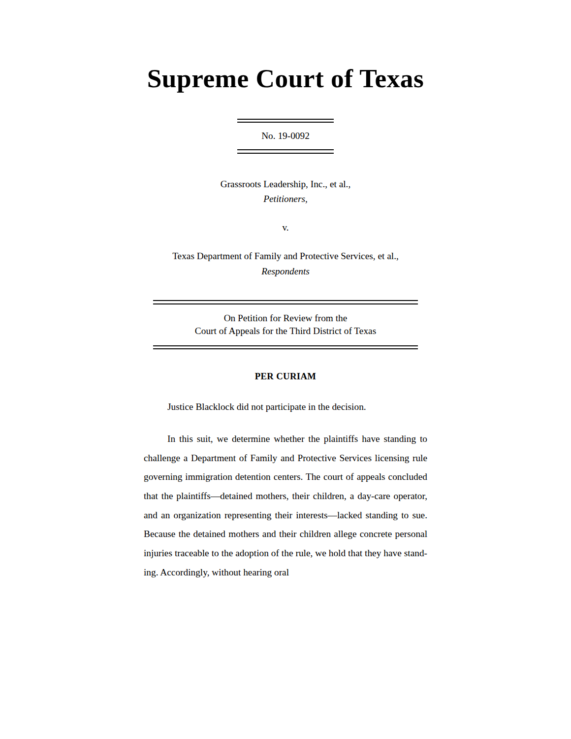Supreme Court of Texas
No. 19-0092
Grassroots Leadership, Inc., et al.,
Petitioners,
v.
Texas Department of Family and Protective Services, et al.,
Respondents
On Petition for Review from the
Court of Appeals for the Third District of Texas
PER CURIAM
Justice Blacklock did not participate in the decision.
In this suit, we determine whether the plaintiffs have standing to challenge a Department of Family and Protective Services licensing rule governing immigration detention centers. The court of appeals concluded that the plaintiffs—detained mothers, their children, a day-care operator, and an organization representing their interests—lacked standing to sue. Because the detained mothers and their children allege concrete personal injuries traceable to the adoption of the rule, we hold that they have standing. Accordingly, without hearing oral